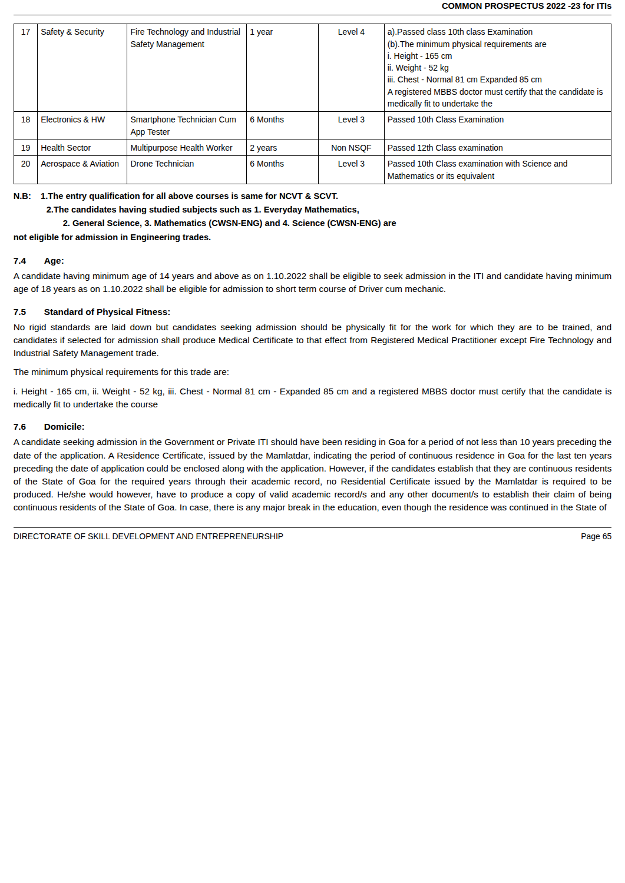COMMON PROSPECTUS 2022 -23 for ITIs
| 17 | Safety & Security | Fire Technology and Industrial Safety Management | 1 year | Level 4 | a).Passed class 10th class Examination (b).The minimum physical requirements are i. Height - 165 cm ii. Weight - 52 kg iii. Chest - Normal 81 cm Expanded 85 cm A registered MBBS doctor must certify that the candidate is medically fit to undertake the |
| 18 | Electronics & HW | Smartphone Technician Cum App Tester | 6 Months | Level 3 | Passed 10th Class Examination |
| 19 | Health Sector | Multipurpose Health Worker | 2 years | Non NSQF | Passed 12th Class examination |
| 20 | Aerospace & Aviation | Drone Technician | 6 Months | Level 3 | Passed 10th Class examination with Science and Mathematics or its equivalent |
N.B: 1.The entry qualification for all above courses is same for NCVT & SCVT.
2.The candidates having studied subjects such as 1. Everyday Mathematics,
2. General Science, 3. Mathematics (CWSN-ENG) and 4. Science (CWSN-ENG) are
not eligible for admission in Engineering trades.
7.4 Age:
A candidate having minimum age of 14 years and above as on 1.10.2022 shall be eligible to seek admission in the ITI and candidate having minimum age of 18 years as on 1.10.2022 shall be eligible for admission to short term course of Driver cum mechanic.
7.5 Standard of Physical Fitness:
No rigid standards are laid down but candidates seeking admission should be physically fit for the work for which they are to be trained, and candidates if selected for admission shall produce Medical Certificate to that effect from Registered Medical Practitioner except Fire Technology and Industrial Safety Management trade.
The minimum physical requirements for this trade are:
i. Height - 165 cm, ii. Weight - 52 kg, iii. Chest - Normal 81 cm - Expanded 85 cm and a registered MBBS doctor must certify that the candidate is medically fit to undertake the course
7.6 Domicile:
A candidate seeking admission in the Government or Private ITI should have been residing in Goa for a period of not less than 10 years preceding the date of the application. A Residence Certificate, issued by the Mamlatdar, indicating the period of continuous residence in Goa for the last ten years preceding the date of application could be enclosed along with the application. However, if the candidates establish that they are continuous residents of the State of Goa for the required years through their academic record, no Residential Certificate issued by the Mamlatdar is required to be produced. He/she would however, have to produce a copy of valid academic record/s and any other document/s to establish their claim of being continuous residents of the State of Goa. In case, there is any major break in the education, even though the residence was continued in the State of
DIRECTORATE OF SKILL DEVELOPMENT AND ENTREPRENEURSHIP Page 65